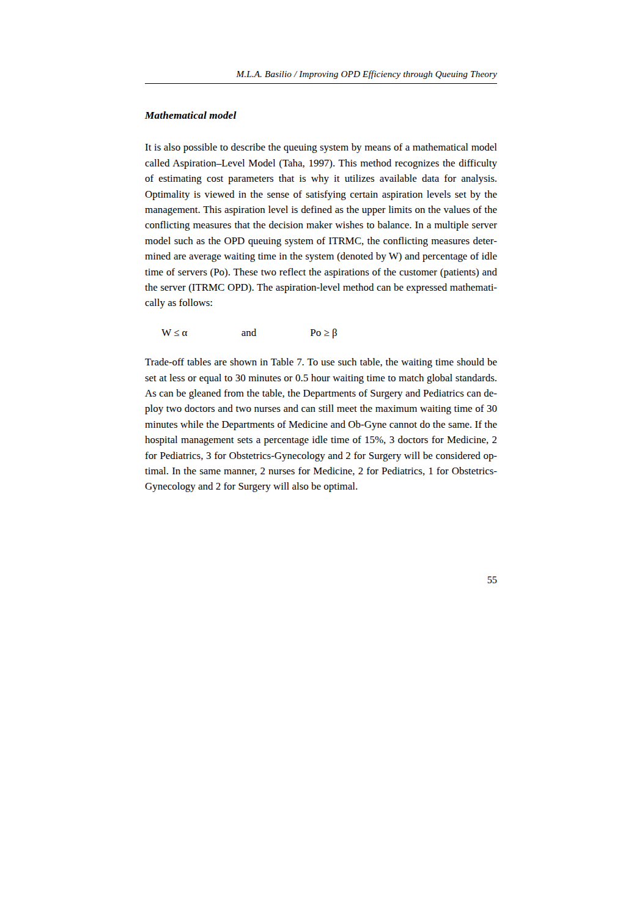M.L.A. Basilio / Improving OPD Efficiency through Queuing Theory
Mathematical model
It is also possible to describe the queuing system by means of a mathematical model called Aspiration–Level Model (Taha, 1997). This method recognizes the difficulty of estimating cost parameters that is why it utilizes available data for analysis. Optimality is viewed in the sense of satisfying certain aspiration levels set by the management. This aspiration level is defined as the upper limits on the values of the conflicting measures that the decision maker wishes to balance. In a multiple server model such as the OPD queuing system of ITRMC, the conflicting measures determined are average waiting time in the system (denoted by W) and percentage of idle time of servers (Po). These two reflect the aspirations of the customer (patients) and the server (ITRMC OPD). The aspiration-level method can be expressed mathematically as follows:
W ≤ α and Po ≥ β
Trade-off tables are shown in Table 7. To use such table, the waiting time should be set at less or equal to 30 minutes or 0.5 hour waiting time to match global standards. As can be gleaned from the table, the Departments of Surgery and Pediatrics can deploy two doctors and two nurses and can still meet the maximum waiting time of 30 minutes while the Departments of Medicine and Ob-Gyne cannot do the same. If the hospital management sets a percentage idle time of 15%, 3 doctors for Medicine, 2 for Pediatrics, 3 for Obstetrics-Gynecology and 2 for Surgery will be considered optimal. In the same manner, 2 nurses for Medicine, 2 for Pediatrics, 1 for Obstetrics-Gynecology and 2 for Surgery will also be optimal.
55